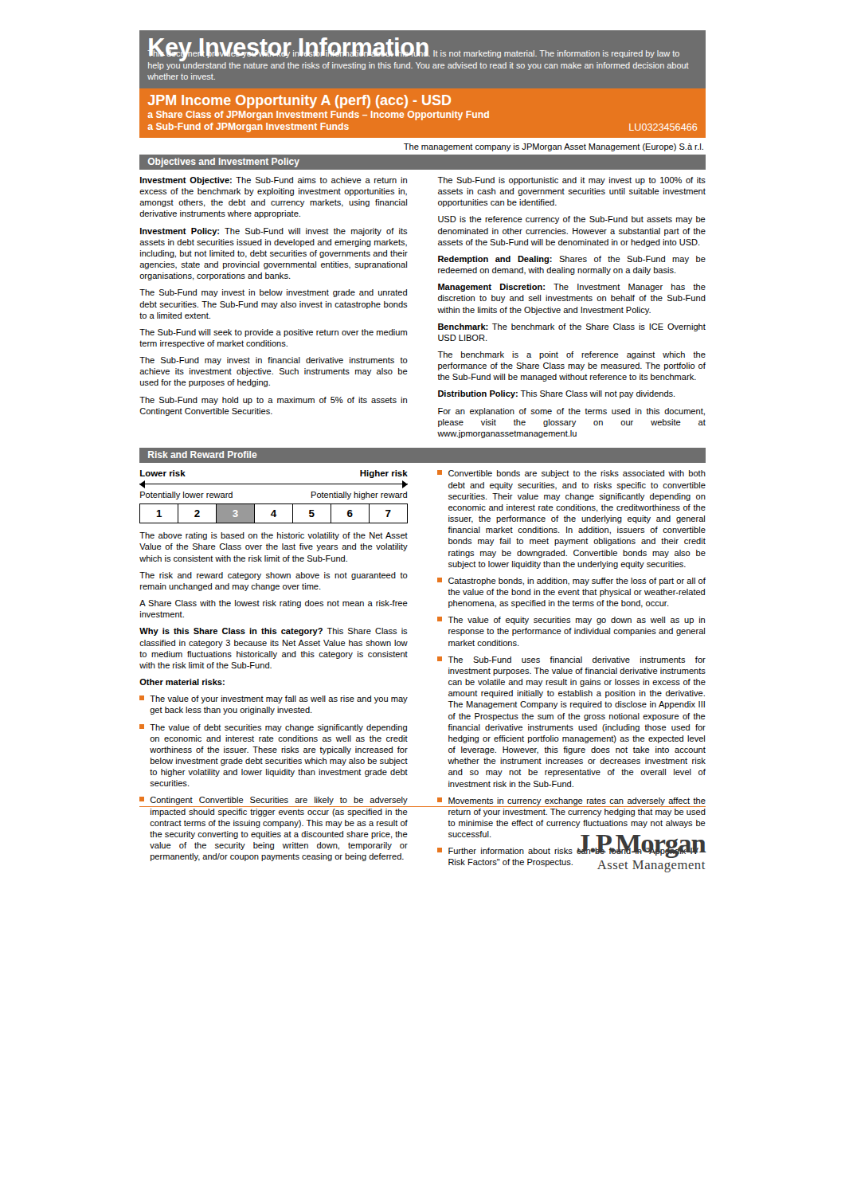Key Investor Information
This document provides you with key investor information about this fund. It is not marketing material. The information is required by law to help you understand the nature and the risks of investing in this fund. You are advised to read it so you can make an informed decision about whether to invest.
JPM Income Opportunity A (perf) (acc) - USD
a Share Class of JPMorgan Investment Funds – Income Opportunity Fund
a Sub-Fund of JPMorgan Investment Funds
LU0323456466
The management company is JPMorgan Asset Management (Europe) S.à r.l.
Objectives and Investment Policy
Investment Objective: The Sub-Fund aims to achieve a return in excess of the benchmark by exploiting investment opportunities in, amongst others, the debt and currency markets, using financial derivative instruments where appropriate.
Investment Policy: The Sub-Fund will invest the majority of its assets in debt securities issued in developed and emerging markets, including, but not limited to, debt securities of governments and their agencies, state and provincial governmental entities, supranational organisations, corporations and banks.
The Sub-Fund may invest in below investment grade and unrated debt securities. The Sub-Fund may also invest in catastrophe bonds to a limited extent.
The Sub-Fund will seek to provide a positive return over the medium term irrespective of market conditions.
The Sub-Fund may invest in financial derivative instruments to achieve its investment objective. Such instruments may also be used for the purposes of hedging.
The Sub-Fund may hold up to a maximum of 5% of its assets in Contingent Convertible Securities.
The Sub-Fund is opportunistic and it may invest up to 100% of its assets in cash and government securities until suitable investment opportunities can be identified.
USD is the reference currency of the Sub-Fund but assets may be denominated in other currencies. However a substantial part of the assets of the Sub-Fund will be denominated in or hedged into USD.
Redemption and Dealing: Shares of the Sub-Fund may be redeemed on demand, with dealing normally on a daily basis.
Management Discretion: The Investment Manager has the discretion to buy and sell investments on behalf of the Sub-Fund within the limits of the Objective and Investment Policy.
Benchmark: The benchmark of the Share Class is ICE Overnight USD LIBOR.
The benchmark is a point of reference against which the performance of the Share Class may be measured. The portfolio of the Sub-Fund will be managed without reference to its benchmark.
Distribution Policy: This Share Class will not pay dividends.
For an explanation of some of the terms used in this document, please visit the glossary on our website at www.jpmorganassetmanagement.lu
Risk and Reward Profile
Lower risk Higher risk
Potentially lower reward Potentially higher reward
| 1 | 2 | 3 | 4 | 5 | 6 | 7 |
The above rating is based on the historic volatility of the Net Asset Value of the Share Class over the last five years and the volatility which is consistent with the risk limit of the Sub-Fund.
The risk and reward category shown above is not guaranteed to remain unchanged and may change over time.
A Share Class with the lowest risk rating does not mean a risk-free investment.
Why is this Share Class in this category? This Share Class is classified in category 3 because its Net Asset Value has shown low to medium fluctuations historically and this category is consistent with the risk limit of the Sub-Fund.
Other material risks:
The value of your investment may fall as well as rise and you may get back less than you originally invested.
The value of debt securities may change significantly depending on economic and interest rate conditions as well as the credit worthiness of the issuer. These risks are typically increased for below investment grade debt securities which may also be subject to higher volatility and lower liquidity than investment grade debt securities.
Contingent Convertible Securities are likely to be adversely impacted should specific trigger events occur (as specified in the contract terms of the issuing company). This may be as a result of the security converting to equities at a discounted share price, the value of the security being written down, temporarily or permanently, and/or coupon payments ceasing or being deferred.
Convertible bonds are subject to the risks associated with both debt and equity securities, and to risks specific to convertible securities. Their value may change significantly depending on economic and interest rate conditions, the creditworthiness of the issuer, the performance of the underlying equity and general financial market conditions. In addition, issuers of convertible bonds may fail to meet payment obligations and their credit ratings may be downgraded. Convertible bonds may also be subject to lower liquidity than the underlying equity securities.
Catastrophe bonds, in addition, may suffer the loss of part or all of the value of the bond in the event that physical or weather-related phenomena, as specified in the terms of the bond, occur.
The value of equity securities may go down as well as up in response to the performance of individual companies and general market conditions.
The Sub-Fund uses financial derivative instruments for investment purposes. The value of financial derivative instruments can be volatile and may result in gains or losses in excess of the amount required initially to establish a position in the derivative. The Management Company is required to disclose in Appendix III of the Prospectus the sum of the gross notional exposure of the financial derivative instruments used (including those used for hedging or efficient portfolio management) as the expected level of leverage. However, this figure does not take into account whether the instrument increases or decreases investment risk and so may not be representative of the overall level of investment risk in the Sub-Fund.
Movements in currency exchange rates can adversely affect the return of your investment. The currency hedging that may be used to minimise the effect of currency fluctuations may not always be successful.
Further information about risks can be found in "Appendix IV - Risk Factors" of the Prospectus.
J.P.Morgan
Asset Management